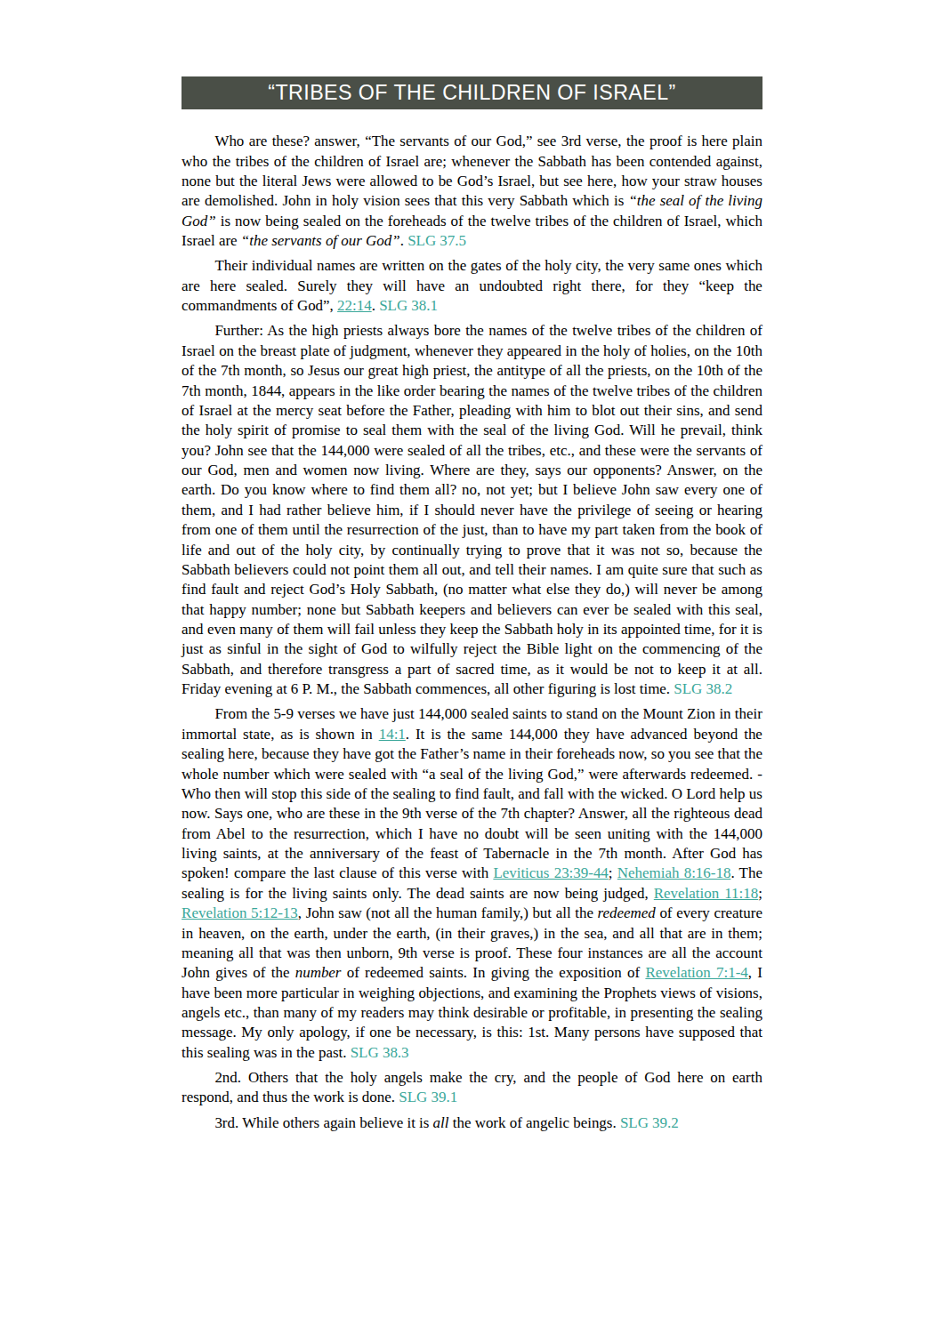“TRIBES OF THE CHILDREN OF ISRAEL”
Who are these? answer, “The servants of our God,” see 3rd verse, the proof is here plain who the tribes of the children of Israel are; whenever the Sabbath has been contended against, none but the literal Jews were allowed to be God’s Israel, but see here, how your straw houses are demolished. John in holy vision sees that this very Sabbath which is “the seal of the living God” is now being sealed on the foreheads of the twelve tribes of the children of Israel, which Israel are “the servants of our God”. SLG 37.5
Their individual names are written on the gates of the holy city, the very same ones which are here sealed. Surely they will have an undoubted right there, for they “keep the commandments of God”, 22:14. SLG 38.1
Further: As the high priests always bore the names of the twelve tribes of the children of Israel on the breast plate of judgment, whenever they appeared in the holy of holies, on the 10th of the 7th month, so Jesus our great high priest, the antitype of all the priests, on the 10th of the 7th month, 1844, appears in the like order bearing the names of the twelve tribes of the children of Israel at the mercy seat before the Father, pleading with him to blot out their sins, and send the holy spirit of promise to seal them with the seal of the living God. Will he prevail, think you? John see that the 144,000 were sealed of all the tribes, etc., and these were the servants of our God, men and women now living. Where are they, says our opponents? Answer, on the earth. Do you know where to find them all? no, not yet; but I believe John saw every one of them, and I had rather believe him, if I should never have the privilege of seeing or hearing from one of them until the resurrection of the just, than to have my part taken from the book of life and out of the holy city, by continually trying to prove that it was not so, because the Sabbath believers could not point them all out, and tell their names. I am quite sure that such as find fault and reject God’s Holy Sabbath, (no matter what else they do,) will never be among that happy number; none but Sabbath keepers and believers can ever be sealed with this seal, and even many of them will fail unless they keep the Sabbath holy in its appointed time, for it is just as sinful in the sight of God to wilfully reject the Bible light on the commencing of the Sabbath, and therefore transgress a part of sacred time, as it would be not to keep it at all. Friday evening at 6 P. M., the Sabbath commences, all other figuring is lost time. SLG 38.2
From the 5-9 verses we have just 144,000 sealed saints to stand on the Mount Zion in their immortal state, as is shown in 14:1. It is the same 144,000 they have advanced beyond the sealing here, because they have got the Father’s name in their foreheads now, so you see that the whole number which were sealed with “a seal of the living God,” were afterwards redeemed. - Who then will stop this side of the sealing to find fault, and fall with the wicked. O Lord help us now. Says one, who are these in the 9th verse of the 7th chapter? Answer, all the righteous dead from Abel to the resurrection, which I have no doubt will be seen uniting with the 144,000 living saints, at the anniversary of the feast of Tabernacle in the 7th month. After God has spoken! compare the last clause of this verse with Leviticus 23:39-44; Nehemiah 8:16-18. The sealing is for the living saints only. The dead saints are now being judged, Revelation 11:18; Revelation 5:12-13, John saw (not all the human family,) but all the redeemed of every creature in heaven, on the earth, under the earth, (in their graves,) in the sea, and all that are in them; meaning all that was then unborn, 9th verse is proof. These four instances are all the account John gives of the number of redeemed saints. In giving the exposition of Revelation 7:1-4, I have been more particular in weighing objections, and examining the Prophets views of visions, angels etc., than many of my readers may think desirable or profitable, in presenting the sealing message. My only apology, if one be necessary, is this: 1st. Many persons have supposed that this sealing was in the past. SLG 38.3
2nd. Others that the holy angels make the cry, and the people of God here on earth respond, and thus the work is done. SLG 39.1
3rd. While others again believe it is all the work of angelic beings. SLG 39.2